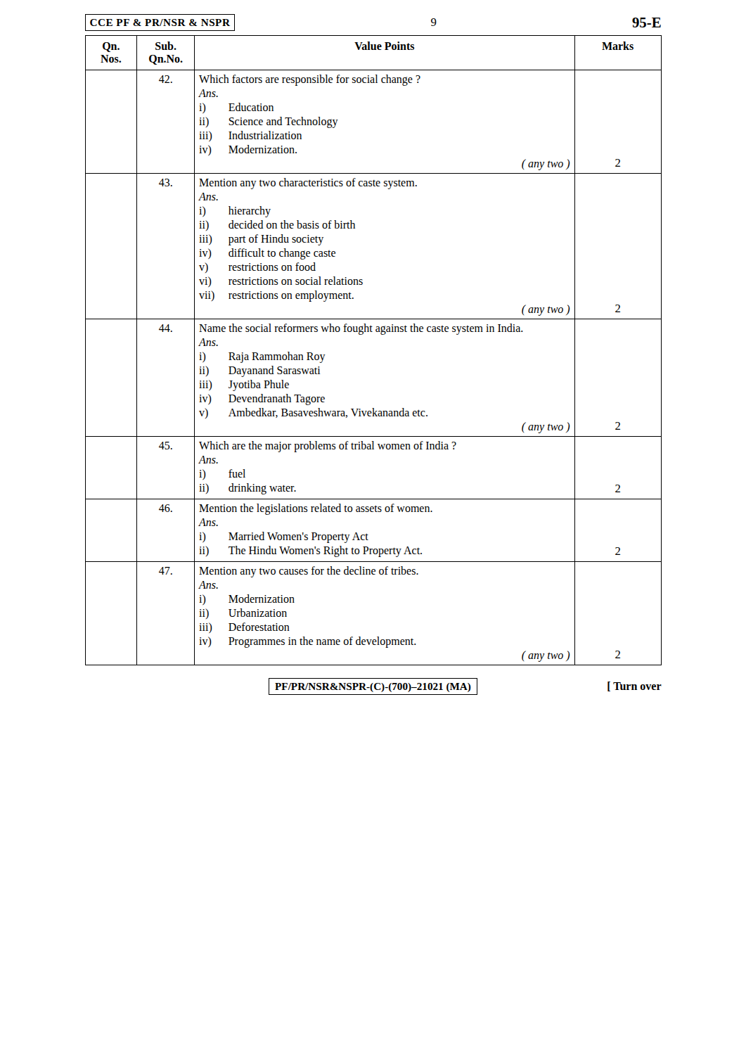CCE PF & PR/NSR & NSPR
9
95-E
| Qn. Nos. | Sub. Qn.No. | Value Points | Marks |
| --- | --- | --- | --- |
| | 42. | Which factors are responsible for social change ? Ans. i) Education ii) Science and Technology iii) Industrialization iv) Modernization. ( any two ) | 2 |
| | 43. | Mention any two characteristics of caste system. Ans. i) hierarchy ii) decided on the basis of birth iii) part of Hindu society iv) difficult to change caste v) restrictions on food vi) restrictions on social relations vii) restrictions on employment. ( any two ) | 2 |
| | 44. | Name the social reformers who fought against the caste system in India. Ans. i) Raja Rammohan Roy ii) Dayanand Saraswati iii) Jyotiba Phule iv) Devendranath Tagore v) Ambedkar, Basaveshwara, Vivekananda etc. ( any two ) | 2 |
| | 45. | Which are the major problems of tribal women of India ? Ans. i) fuel ii) drinking water. | 2 |
| | 46. | Mention the legislations related to assets of women. Ans. i) Married Women's Property Act ii) The Hindu Women's Right to Property Act. | 2 |
| | 47. | Mention any two causes for the decline of tribes. Ans. i) Modernization ii) Urbanization iii) Deforestation iv) Programmes in the name of development. ( any two ) | 2 |
PF/PR/NSR&NSPR-(C)-(700)–21021 (MA)
[ Turn over